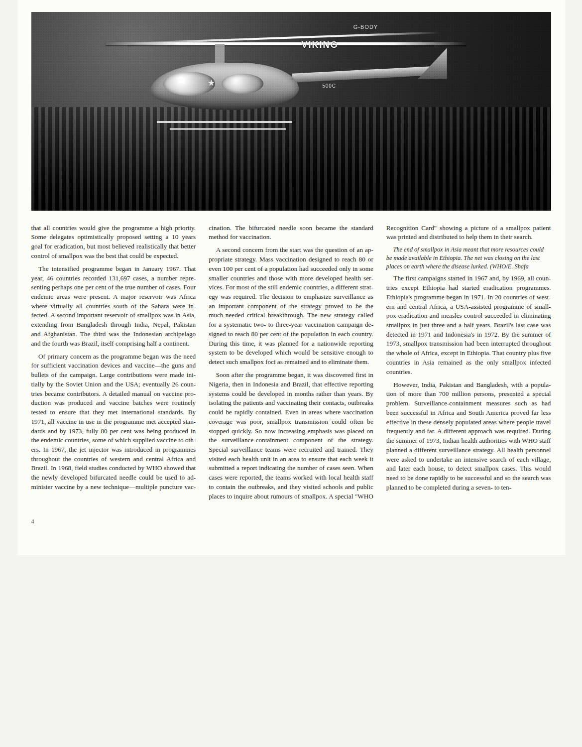G-BODY
VIKING
500C
that all countries would give the programme a high priority. Some delegates optimistically proposed setting a 10 years goal for eradication, but most believed realistically that better control of smallpox was the best that could be expected.
The intensified programme began in January 1967. That year, 46 countries recorded 131,697 cases, a number representing perhaps one per cent of the true number of cases. Four endemic areas were present. A major reservoir was Africa where virtually all countries south of the Sahara were infected. A second important reservoir of smallpox was in Asia, extending from Bangladesh through India, Nepal, Pakistan and Afghanistan. The third was the Indonesian archipelago and the fourth was Brazil, itself comprising half a continent.
Of primary concern as the programme began was the need for sufficient vaccination devices and vaccine—the guns and bullets of the campaign. Large contributions were made initially by the Soviet Union and the USA; eventually 26 countries became contributors. A detailed manual on vaccine production was produced and vaccine batches were routinely tested to ensure that they met international standards. By 1971, all vaccine in use in the programme met accepted standards and by 1973, fully 80 per cent was being produced in the endemic countries, some of which supplied vaccine to others. In 1967, the jet injector was introduced in programmes throughout the countries of western and central Africa and Brazil. In 1968, field studies conducted by WHO showed that the newly developed bifurcated needle could be used to administer vaccine by a new technique—multiple puncture vaccination. The bifurcated needle soon became the standard method for vaccination.
A second concern from the start was the question of an appropriate strategy. Mass vaccination designed to reach 80 or even 100 per cent of a population had succeeded only in some smaller countries and those with more developed health services. For most of the still endemic countries, a different strategy was required. The decision to emphasize surveillance as an important component of the strategy proved to be the much-needed critical breakthrough. The new strategy called for a systematic two- to three-year vaccination campaign designed to reach 80 per cent of the population in each country. During this time, it was planned for a nationwide reporting system to be developed which would be sensitive enough to detect such smallpox foci as remained and to eliminate them.
Soon after the programme began, it was discovered first in Nigeria, then in Indonesia and Brazil, that effective reporting systems could be developed in months rather than years. By isolating the patients and vaccinating their contacts, outbreaks could be rapidly contained. Even in areas where vaccination coverage was poor, smallpox transmission could often be stopped quickly. So now increasing emphasis was placed on the surveillance-containment component of the strategy. Special surveillance teams were recruited and trained. They visited each health unit in an area to ensure that each week it submitted a report indicating the number of cases seen. When cases were reported, the teams worked with local health staff to contain the outbreaks, and they visited schools and public places to inquire about rumours of smallpox. A special "WHO Recognition Card" showing a picture of a smallpox patient was printed and distributed to help them in their search.
The end of smallpox in Asia meant that more resources could be made available in Ethiopia. The net was closing on the last places on earth where the disease lurked. (WHO/E. Shafa
The first campaigns started in 1967 and, by 1969, all countries except Ethiopia had started eradication programmes. Ethiopia's programme began in 1971. In 20 countries of western and central Africa, a USA-assisted programme of smallpox eradication and measles control succeeded in eliminating smallpox in just three and a half years. Brazil's last case was detected in 1971 and Indonesia's in 1972. By the summer of 1973, smallpox transmission had been interrupted throughout the whole of Africa, except in Ethiopia. That country plus five countries in Asia remained as the only smallpox infected countries.
However, India, Pakistan and Bangladesh, with a population of more than 700 million persons, presented a special problem. Surveillance-containment measures such as had been successful in Africa and South America proved far less effective in these densely populated areas where people travel frequently and far. A different approach was required. During the summer of 1973, Indian health authorities with WHO staff planned a different surveillance strategy. All health personnel were asked to undertake an intensive search of each village, and later each house, to detect smallpox cases. This would need to be done rapidly to be successful and so the search was planned to be completed during a seven- to ten-
4